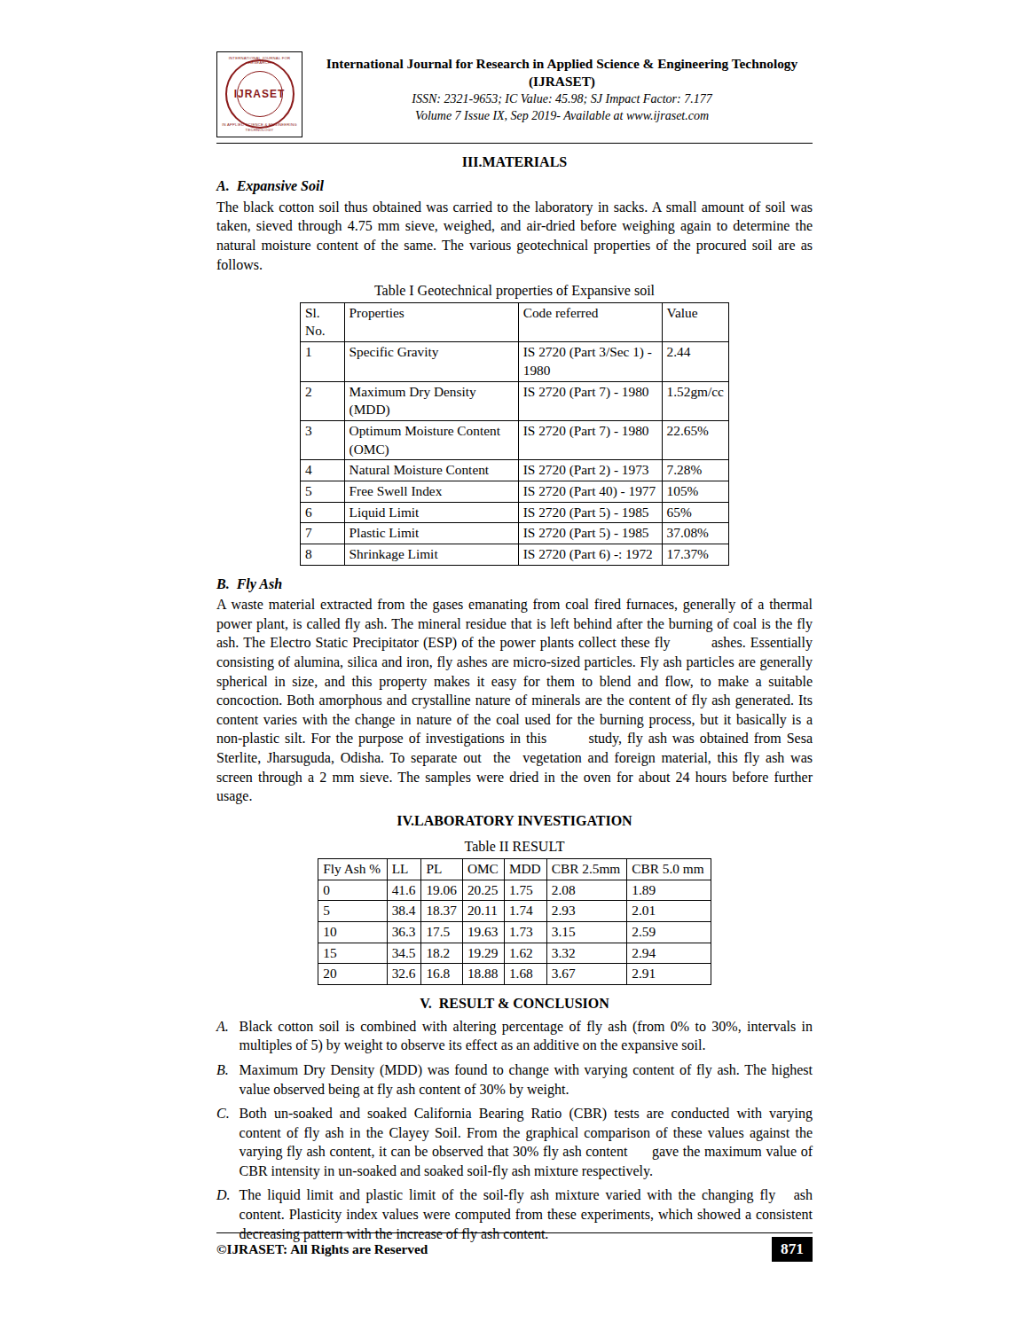INTERNATIONAL JOURNAL FOR RESEARCH
IJRASET
IN APPLIED SCIENCE & ENGINEERING TECHNOLOGY
International Journal for Research in Applied Science & Engineering Technology (IJRASET)
ISSN: 2321-9653; IC Value: 45.98; SJ Impact Factor: 7.177
Volume 7 Issue IX, Sep 2019- Available at www.ijraset.com
III.MATERIALS
A. Expansive Soil
The black cotton soil thus obtained was carried to the laboratory in sacks. A small amount of soil was taken, sieved through 4.75 mm sieve, weighed, and air-dried before weighing again to determine the natural moisture content of the same. The various geotechnical properties of the procured soil are as follows.
Table I Geotechnical properties of Expansive soil
| Sl. No. | Properties | Code referred | Value |
| 1 | Specific Gravity | IS 2720 (Part 3/Sec 1) - 1980 | 2.44 |
| 2 | Maximum Dry Density (MDD) | IS 2720 (Part 7) - 1980 | 1.52gm/cc |
| 3 | Optimum Moisture Content (OMC) | IS 2720 (Part 7) - 1980 | 22.65% |
| 4 | Natural Moisture Content | IS 2720 (Part 2) - 1973 | 7.28% |
| 5 | Free Swell Index | IS 2720 (Part 40) - 1977 | 105% |
| 6 | Liquid Limit | IS 2720 (Part 5) - 1985 | 65% |
| 7 | Plastic Limit | IS 2720 (Part 5) - 1985 | 37.08% |
| 8 | Shrinkage Limit | IS 2720 (Part 6) -: 1972 | 17.37% |
B. Fly Ash
A waste material extracted from the gases emanating from coal fired furnaces, generally of a thermal power plant, is called fly ash. The mineral residue that is left behind after the burning of coal is the fly ash. The Electro Static Precipitator (ESP) of the power plants collect these fly ashes. Essentially consisting of alumina, silica and iron, fly ashes are micro-sized particles. Fly ash particles are generally spherical in size, and this property makes it easy for them to blend and flow, to make a suitable concoction. Both amorphous and crystalline nature of minerals are the content of fly ash generated. Its content varies with the change in nature of the coal used for the burning process, but it basically is a non-plastic silt. For the purpose of investigations in this study, fly ash was obtained from Sesa Sterlite, Jharsuguda, Odisha. To separate out the vegetation and foreign material, this fly ash was screen through a 2 mm sieve. The samples were dried in the oven for about 24 hours before further usage.
IV.LABORATORY INVESTIGATION
Table II RESULT
| Fly Ash % | LL | PL | OMC | MDD | CBR 2.5mm | CBR 5.0 mm |
| 0 | 41.6 | 19.06 | 20.25 | 1.75 | 2.08 | 1.89 |
| 5 | 38.4 | 18.37 | 20.11 | 1.74 | 2.93 | 2.01 |
| 10 | 36.3 | 17.5 | 19.63 | 1.73 | 3.15 | 2.59 |
| 15 | 34.5 | 18.2 | 19.29 | 1.62 | 3.32 | 2.94 |
| 20 | 32.6 | 16.8 | 18.88 | 1.68 | 3.67 | 2.91 |
V. RESULT & CONCLUSION
A. Black cotton soil is combined with altering percentage of fly ash (from 0% to 30%, intervals in multiples of 5) by weight to observe its effect as an additive on the expansive soil.
B. Maximum Dry Density (MDD) was found to change with varying content of fly ash. The highest value observed being at fly ash content of 30% by weight.
C. Both un-soaked and soaked California Bearing Ratio (CBR) tests are conducted with varying content of fly ash in the Clayey Soil. From the graphical comparison of these values against the varying fly ash content, it can be observed that 30% fly ash content gave the maximum value of CBR intensity in un-soaked and soaked soil-fly ash mixture respectively.
D. The liquid limit and plastic limit of the soil-fly ash mixture varied with the changing fly ash content. Plasticity index values were computed from these experiments, which showed a consistent decreasing pattern with the increase of fly ash content.
©IJRASET: All Rights are Reserved
871